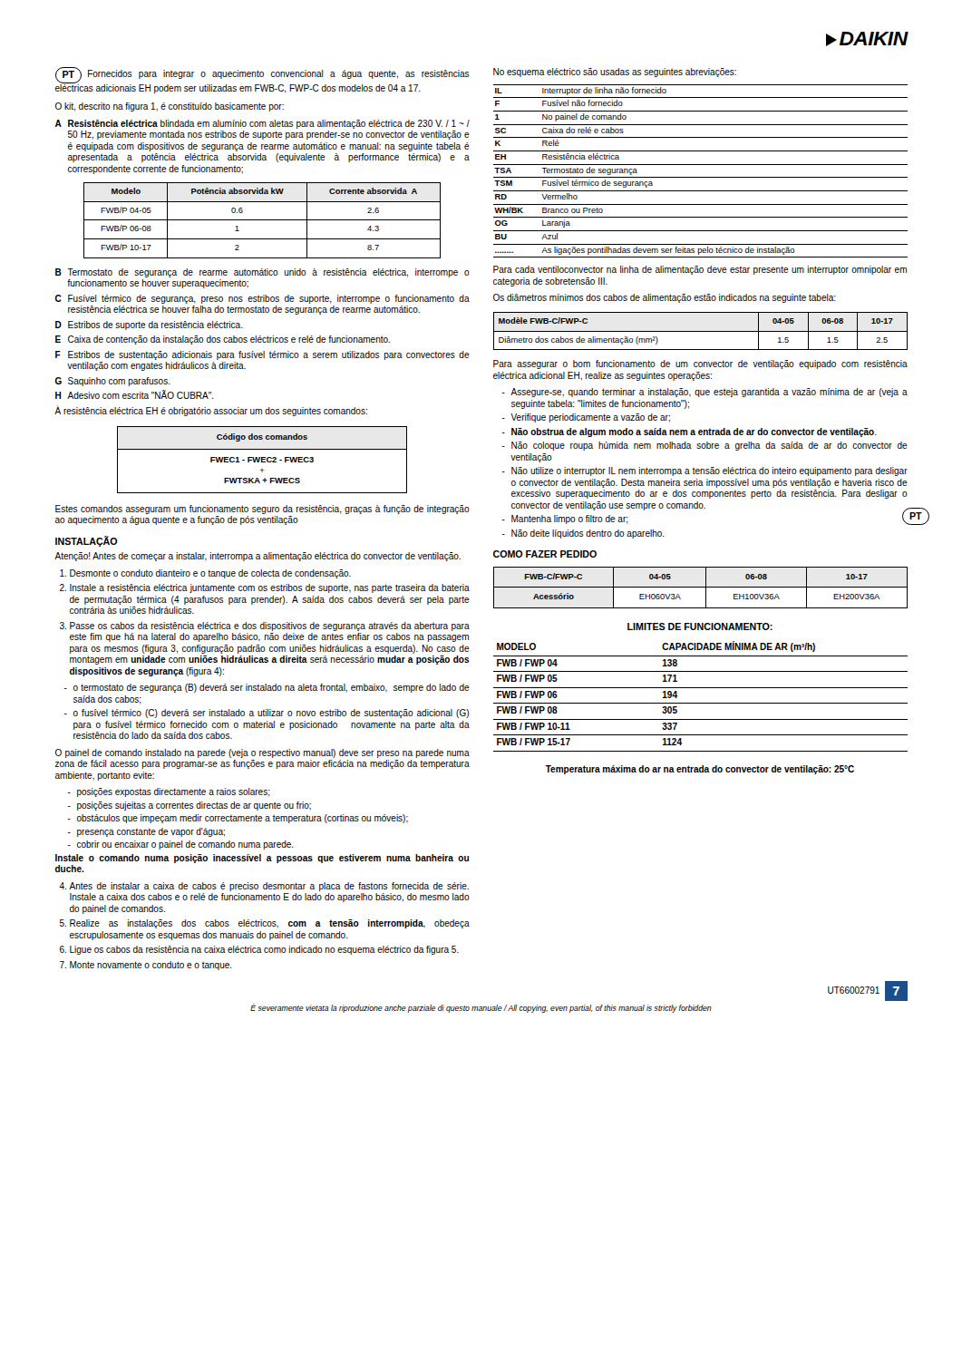DAIKIN
PTFornecidos para integrar o aquecimento convencional a água quente, as resistências eléctricas adicionais EH podem ser utilizadas em FWB-C, FWP-C dos modelos de 04 a 17.
O kit, descrito na figura 1, é constituído basicamente por:
A
Resistência eléctrica blindada em alumínio com aletas para alimentação eléctrica de 230 V. / 1 ~ / 50 Hz, previamente montada nos estribos de suporte para prender-se no convector de ventilação e é equipada com dispositivos de segurança de rearme automático e manual: na seguinte tabela é apresentada a potência eléctrica absorvida (equivalente à performance térmica) e a correspondente corrente de funcionamento;
| Modelo | Potência absorvida kW | Corrente absorvida A |
| --- | --- | --- |
| FWB/P 04-05 | 0.6 | 2.6 |
| FWB/P 06-08 | 1 | 4.3 |
| FWB/P 10-17 | 2 | 8.7 |
B
Termostato de segurança de rearme automático unido à resistência eléctrica, interrompe o funcionamento se houver superaquecimento;
C
Fusível térmico de segurança, preso nos estribos de suporte, interrompe o funcionamento da resistência eléctrica se houver falha do termostato de segurança de rearme automático.
D
Estribos de suporte da resistência eléctrica.
E
Caixa de contenção da instalação dos cabos eléctricos e relé de funcionamento.
F
Estribos de sustentação adicionais para fusível térmico a serem utilizados para convectores de ventilação com engates hidráulicos à direita.
G
Saquinho com parafusos.
H
Adesivo com escrita "NÃO CUBRA".
À resistência eléctrica EH é obrigatório associar um dos seguintes comandos:
| Código dos comandos |
| FWEC1 - FWEC2 - FWEC3 + FWTSKA + FWECS |
Estes comandos asseguram um funcionamento seguro da resistência, graças à função de integração ao aquecimento a água quente e a função de pós ventilação
INSTALAÇÃO
Atenção! Antes de começar a instalar, interrompa a alimentação eléctrica do convector de ventilação.
Desmonte o conduto dianteiro e o tanque de colecta de condensação.
Instale a resistência eléctrica juntamente com os estribos de suporte, nas parte traseira da bateria de permutação térmica (4 parafusos para prender). A saída dos cabos deverá ser pela parte contrária às uniões hidráulicas.
Passe os cabos da resistência eléctrica e dos dispositivos de segurança através da abertura para este fim que há na lateral do aparelho básico, não deixe de antes enfiar os cabos na passagem para os mesmos (figura 3, configuração padrão com uniões hidráulicas a esquerda). No caso de montagem em unidade com uniões hidráulicas a direita será necessário mudar a posição dos dispositivos de segurança (figura 4):
o termostato de segurança (B) deverá ser instalado na aleta frontal, embaixo, sempre do lado de saída dos cabos;
o fusível térmico (C) deverá ser instalado a utilizar o novo estribo de sustentação adicional (G) para o fusível térmico fornecido com o material e posicionado novamente na parte alta da resistência do lado da saída dos cabos.
O painel de comando instalado na parede (veja o respectivo manual) deve ser preso na parede numa zona de fácil acesso para programar-se as funções e para maior eficácia na medição da temperatura ambiente, portanto evite:
posições expostas directamente a raios solares;
posições sujeitas a correntes directas de ar quente ou frio;
obstáculos que impeçam medir correctamente a temperatura (cortinas ou móveis);
presença constante de vapor d'água;
cobrir ou encaixar o painel de comando numa parede.
Instale o comando numa posição inacessível a pessoas que estiverem numa banheira ou duche.
Antes de instalar a caixa de cabos é preciso desmontar a placa de fastons fornecida de série. Instale a caixa dos cabos e o relé de funcionamento E do lado do aparelho básico, do mesmo lado do painel de comandos.
Realize as instalações dos cabos eléctricos, com a tensão interrompida, obedeça escrupulosamente os esquemas dos manuais do painel de comando.
Ligue os cabos da resistência na caixa eléctrica como indicado no esquema eléctrico da figura 5.
Monte novamente o conduto e o tanque.
No esquema eléctrico são usadas as seguintes abreviações:
| IL | Interruptor de linha não fornecido |
| F | Fusível não fornecido |
| 1 | No painel de comando |
| SC | Caixa do relé e cabos |
| K | Relé |
| EH | Resistência eléctrica |
| TSA | Termostato de segurança |
| TSM | Fusível térmico de segurança |
| RD | Vermelho |
| WH/BK | Branco ou Preto |
| OG | Laranja |
| BU | Azul |
| ........ | As ligações pontilhadas devem ser feitas pelo técnico de instalação |
Para cada ventiloconvector na linha de alimentação deve estar presente um interruptor omnipolar em categoria de sobretensão III.
Os diâmetros mínimos dos cabos de alimentação estão indicados na seguinte tabela:
| Modèle FWB-C/FWP-C | 04-05 | 06-08 | 10-17 |
| --- | --- | --- | --- |
| Diâmetro dos cabos de alimentação (mm²) | 1.5 | 1.5 | 2.5 |
Para assegurar o bom funcionamento de um convector de ventilação equipado com resistência eléctrica adicional EH, realize as seguintes operações:
Assegure-se, quando terminar a instalação, que esteja garantida a vazão mínima de ar (veja a seguinte tabela: "limites de funcionamento");
Verifique periodicamente a vazão de ar;
Não obstrua de algum modo a saída nem a entrada de ar do convector de ventilação.
Não coloque roupa húmida nem molhada sobre a grelha da saída de ar do convector de ventilação
Não utilize o interruptor IL nem interrompa a tensão eléctrica do inteiro equipamento para desligar o convector de ventilação. Desta maneira seria impossível uma pós ventilação e haveria risco de excessivo superaquecimento do ar e dos componentes perto da resistência. Para desligar o convector de ventilação use sempre o comando.
Mantenha limpo o filtro de ar;
Não deite líquidos dentro do aparelho.
COMO FAZER PEDIDO
| FWB-C/FWP-C | 04-05 | 06-08 | 10-17 |
| --- | --- | --- | --- |
| Acessório | EH060V3A | EH100V36A | EH200V36A |
LIMITES DE FUNCIONAMENTO:
| MODELO | CAPACIDADE MÍNIMA DE AR (m³/h) |
| FWB / FWP 04 | 138 |
| FWB / FWP 05 | 171 |
| FWB / FWP 06 | 194 |
| FWB / FWP 08 | 305 |
| FWB / FWP 10-11 | 337 |
| FWB / FWP 15-17 | 1124 |
Temperatura máxima do ar na entrada do convector de ventilação: 25°C
PT
È severamente vietata la riproduzione anche parziale di questo manuale / All copying, even partial, of this manual is strictly forbidden
UT660027917